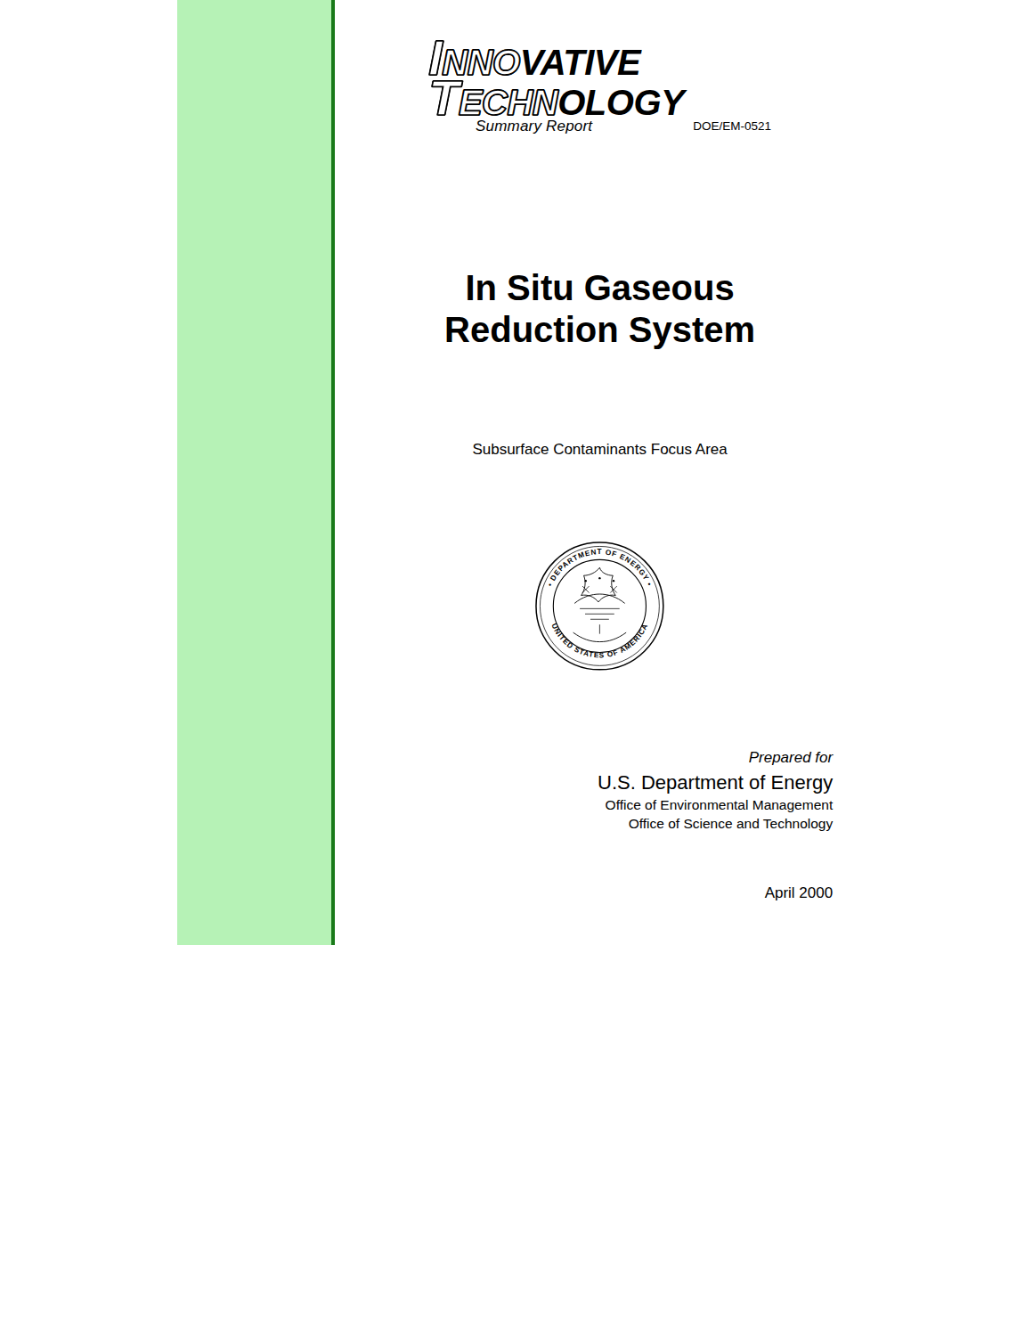INNO VATIVE
TECHN OLOGY
Summary Report
DOE/EM-0521
In Situ Gaseous
Reduction System
Subsurface Contaminants Focus Area
• DEPARTMENT OF ENERGY • UNITED STATES OF AMERICA
Prepared for
U.S. Department of Energy
Office of Environmental Management
Office of Science and Technology
April 2000